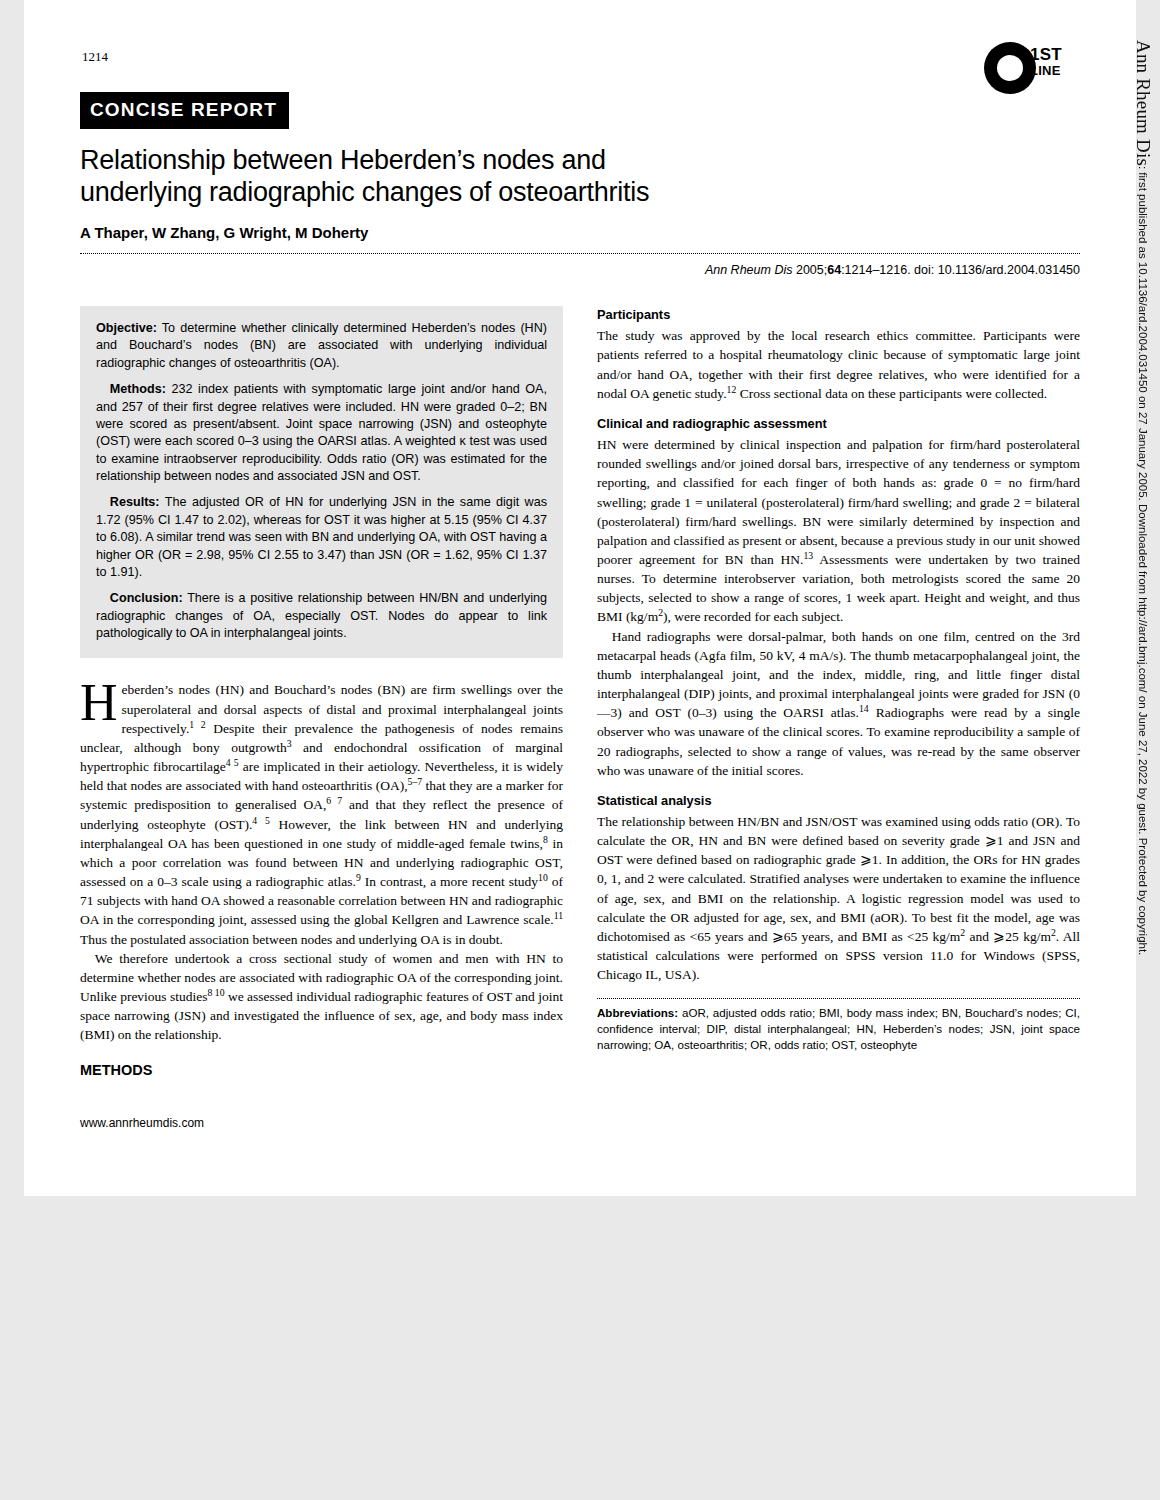Ann Rheum Dis: first published as 10.1136/ard.2004.031450 on 27 January 2005. Downloaded from http://ard.bmj.com/ on June 27, 2022 by guest. Protected by copyright.
1214
CONCISE REPORT
1 ST
LINE
Relationship between Heberden’s nodes and
underlying radiographic changes of osteoarthritis
A Thaper, W Zhang, G Wright, M Doherty
Ann Rheum Dis 2005;64:1214–1216. doi: 10.1136/ard.2004.031450
Objective: To determine whether clinically determined Heberden’s nodes (HN) and Bouchard’s nodes (BN) are associated with underlying individual radiographic changes of osteoarthritis (OA).
Methods: 232 index patients with symptomatic large joint and/or hand OA, and 257 of their first degree relatives were included. HN were graded 0–2; BN were scored as present/absent. Joint space narrowing (JSN) and osteophyte (OST) were each scored 0–3 using the OARSI atlas. A weighted κ test was used to examine intraobserver reproducibility. Odds ratio (OR) was estimated for the relationship between nodes and associated JSN and OST.
Results: The adjusted OR of HN for underlying JSN in the same digit was 1.72 (95% CI 1.47 to 2.02), whereas for OST it was higher at 5.15 (95% CI 4.37 to 6.08). A similar trend was seen with BN and underlying OA, with OST having a higher OR (OR = 2.98, 95% CI 2.55 to 3.47) than JSN (OR = 1.62, 95% CI 1.37 to 1.91).
Conclusion: There is a positive relationship between HN/BN and underlying radiographic changes of OA, especially OST. Nodes do appear to link pathologically to OA in interphalangeal joints.
Heberden’s nodes (HN) and Bouchard’s nodes (BN) are firm swellings over the superolateral and dorsal aspects of distal and proximal interphalangeal joints respectively.1 2 Despite their prevalence the pathogenesis of nodes remains unclear, although bony outgrowth3 and endochondral ossification of marginal hypertrophic fibrocartilage4 5 are implicated in their aetiology. Nevertheless, it is widely held that nodes are associated with hand osteoarthritis (OA),5–7 that they are a marker for systemic predisposition to generalised OA,6 7 and that they reflect the presence of underlying osteophyte (OST).4 5 However, the link between HN and underlying interphalangeal OA has been questioned in one study of middle-aged female twins,8 in which a poor correlation was found between HN and underlying radiographic OST, assessed on a 0–3 scale using a radiographic atlas.9 In contrast, a more recent study10 of 71 subjects with hand OA showed a reasonable correlation between HN and radiographic OA in the corresponding joint, assessed using the global Kellgren and Lawrence scale.11 Thus the postulated association between nodes and underlying OA is in doubt.
We therefore undertook a cross sectional study of women and men with HN to determine whether nodes are associated with radiographic OA of the corresponding joint. Unlike previous studies8 10 we assessed individual radiographic features of OST and joint space narrowing (JSN) and investigated the influence of sex, age, and body mass index (BMI) on the relationship.
METHODS
Participants
The study was approved by the local research ethics committee. Participants were patients referred to a hospital rheumatology clinic because of symptomatic large joint and/or hand OA, together with their first degree relatives, who were identified for a nodal OA genetic study.12 Cross sectional data on these participants were collected.
Clinical and radiographic assessment
HN were determined by clinical inspection and palpation for firm/hard posterolateral rounded swellings and/or joined dorsal bars, irrespective of any tenderness or symptom reporting, and classified for each finger of both hands as: grade 0 = no firm/hard swelling; grade 1 = unilateral (posterolateral) firm/hard swelling; and grade 2 = bilateral (posterolateral) firm/hard swellings. BN were similarly determined by inspection and palpation and classified as present or absent, because a previous study in our unit showed poorer agreement for BN than HN.13 Assessments were undertaken by two trained nurses. To determine interobserver variation, both metrologists scored the same 20 subjects, selected to show a range of scores, 1 week apart. Height and weight, and thus BMI (kg/m2), were recorded for each subject.
Hand radiographs were dorsal-palmar, both hands on one film, centred on the 3rd metacarpal heads (Agfa film, 50 kV, 4 mA/s). The thumb metacarpophalangeal joint, the thumb interphalangeal joint, and the index, middle, ring, and little finger distal interphalangeal (DIP) joints, and proximal interphalangeal joints were graded for JSN (0—3) and OST (0–3) using the OARSI atlas.14 Radiographs were read by a single observer who was unaware of the clinical scores. To examine reproducibility a sample of 20 radiographs, selected to show a range of values, was re-read by the same observer who was unaware of the initial scores.
Statistical analysis
The relationship between HN/BN and JSN/OST was examined using odds ratio (OR). To calculate the OR, HN and BN were defined based on severity grade ⩾1 and JSN and OST were defined based on radiographic grade ⩾1. In addition, the ORs for HN grades 0, 1, and 2 were calculated. Stratified analyses were undertaken to examine the influence of age, sex, and BMI on the relationship. A logistic regression model was used to calculate the OR adjusted for age, sex, and BMI (aOR). To best fit the model, age was dichotomised as <65 years and ⩾65 years, and BMI as <25 kg/m2 and ⩾25 kg/m2. All statistical calculations were performed on SPSS version 11.0 for Windows (SPSS, Chicago IL, USA).
Abbreviations: aOR, adjusted odds ratio; BMI, body mass index; BN, Bouchard’s nodes; CI, confidence interval; DIP, distal interphalangeal; HN, Heberden’s nodes; JSN, joint space narrowing; OA, osteoarthritis; OR, odds ratio; OST, osteophyte
www.annrheumdis.com